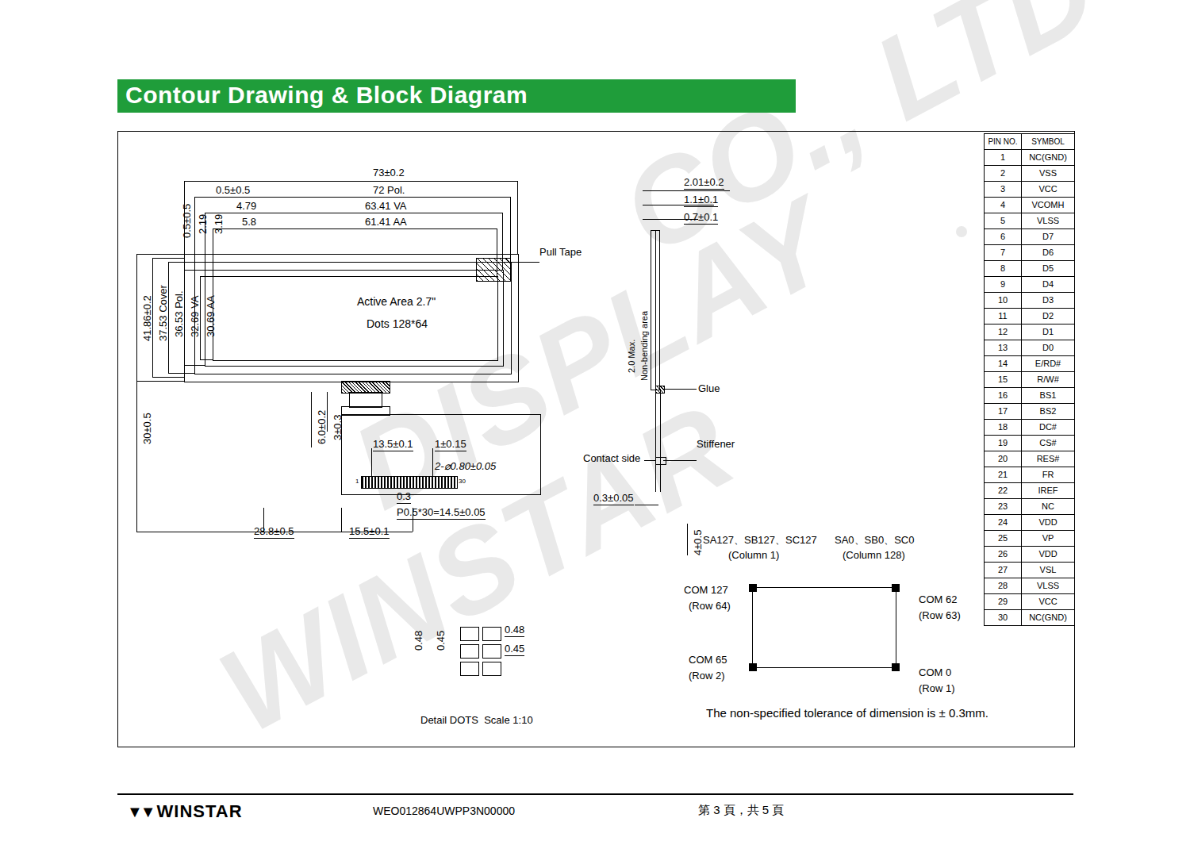CO., LTD
DISPLAY
WINSTAR
Contour Drawing & Block Diagram
| PIN NO. | SYMBOL |
| --- | --- |
| 1 | NC(GND) |
| 2 | VSS |
| 3 | VCC |
| 4 | VCOMH |
| 5 | VLSS |
| 6 | D7 |
| 7 | D6 |
| 8 | D5 |
| 9 | D4 |
| 10 | D3 |
| 11 | D2 |
| 12 | D1 |
| 13 | D0 |
| 14 | E/RD# |
| 15 | R/W# |
| 16 | BS1 |
| 17 | BS2 |
| 18 | DC# |
| 19 | CS# |
| 20 | RES# |
| 21 | FR |
| 22 | IREF |
| 23 | NC |
| 24 | VDD |
| 25 | VP |
| 26 | VDD |
| 27 | VSL |
| 28 | VLSS |
| 29 | VCC |
| 30 | NC(GND) |
Active Area 2.7"
Dots 128*64
Pull Tape
73±0.2
72 Pol.
63.41 VA
61.41 AA
0.5±0.5
4.79
5.8
0.5±0.5
2.19
3.19
41.86±0.2
37.53 Cover
36.53 Pol.
32.69 VA
30.69 AA
30±0.5
1
30
2-⌀0.80±0.05
6.0±0.2
3±0.3
13.5±0.1
1±0.15
0.3
P0.5*30=14.5±0.05
28.8±0.5
15.5±0.1
0.48
0.45
0.48
0.45
Detail DOTS Scale 1:10
2.01±0.2
1.1±0.1
0.7±0.1
2.0 Max.
Non-bending area
Glue
Contact side
Stiffener
0.3±0.05
4±0.5
SA127、SB127、SC127
(Column 1)
SA0、SB0、SC0
(Column 128)
COM 127
(Row 64)
COM 62
(Row 63)
COM 65
(Row 2)
COM 0
(Row 1)
The non-specified tolerance of dimension is ± 0.3mm.
▼▼WINSTAR
WEO012864UWPP3N00000
第 3 頁，共 5 頁